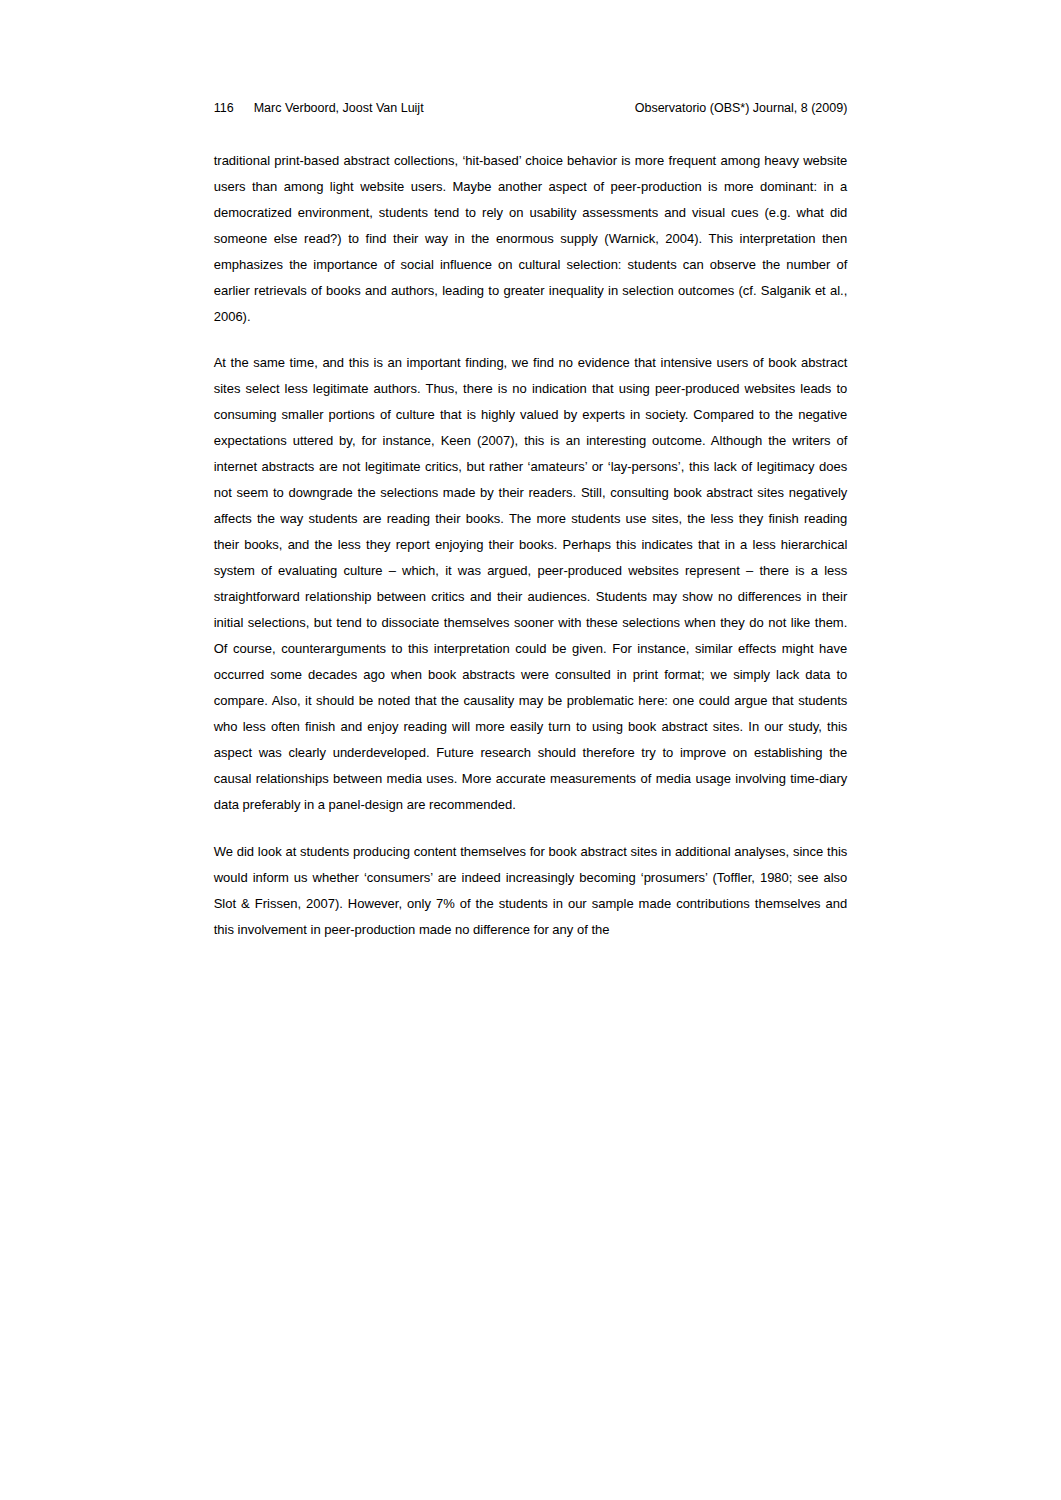116 Marc Verboord, Joost Van Luijt
Observatorio (OBS*) Journal, 8 (2009)
traditional print-based abstract collections, ‘hit-based’ choice behavior is more frequent among heavy website users than among light website users. Maybe another aspect of peer-production is more dominant: in a democratized environment, students tend to rely on usability assessments and visual cues (e.g. what did someone else read?) to find their way in the enormous supply (Warnick, 2004). This interpretation then emphasizes the importance of social influence on cultural selection: students can observe the number of earlier retrievals of books and authors, leading to greater inequality in selection outcomes (cf. Salganik et al., 2006).
At the same time, and this is an important finding, we find no evidence that intensive users of book abstract sites select less legitimate authors. Thus, there is no indication that using peer-produced websites leads to consuming smaller portions of culture that is highly valued by experts in society. Compared to the negative expectations uttered by, for instance, Keen (2007), this is an interesting outcome. Although the writers of internet abstracts are not legitimate critics, but rather ‘amateurs’ or ‘lay-persons’, this lack of legitimacy does not seem to downgrade the selections made by their readers. Still, consulting book abstract sites negatively affects the way students are reading their books. The more students use sites, the less they finish reading their books, and the less they report enjoying their books. Perhaps this indicates that in a less hierarchical system of evaluating culture – which, it was argued, peer-produced websites represent – there is a less straightforward relationship between critics and their audiences. Students may show no differences in their initial selections, but tend to dissociate themselves sooner with these selections when they do not like them. Of course, counterarguments to this interpretation could be given. For instance, similar effects might have occurred some decades ago when book abstracts were consulted in print format; we simply lack data to compare. Also, it should be noted that the causality may be problematic here: one could argue that students who less often finish and enjoy reading will more easily turn to using book abstract sites. In our study, this aspect was clearly underdeveloped. Future research should therefore try to improve on establishing the causal relationships between media uses. More accurate measurements of media usage involving time-diary data preferably in a panel-design are recommended.
We did look at students producing content themselves for book abstract sites in additional analyses, since this would inform us whether ‘consumers’ are indeed increasingly becoming ‘prosumers’ (Toffler, 1980; see also Slot & Frissen, 2007). However, only 7% of the students in our sample made contributions themselves and this involvement in peer-production made no difference for any of the